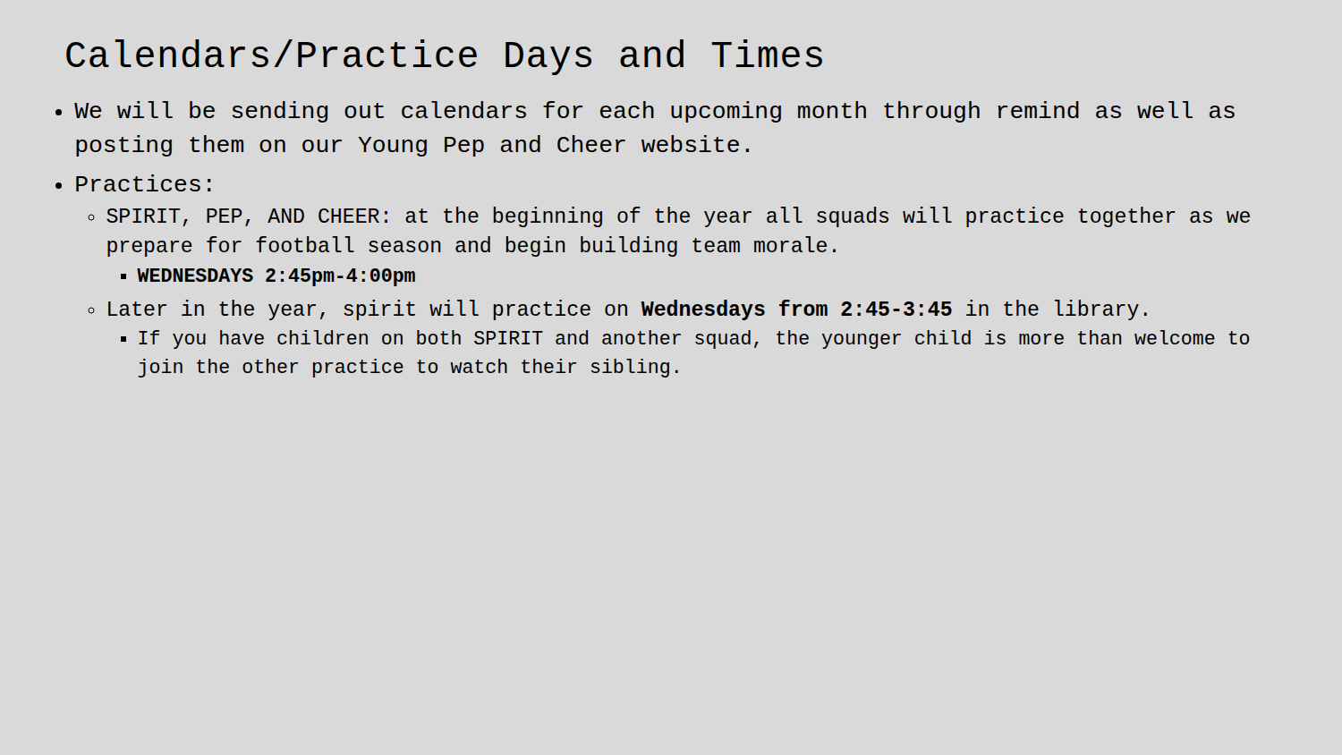Calendars/Practice Days and Times
We will be sending out calendars for each upcoming month through remind as well as posting them on our Young Pep and Cheer website.
Practices:
SPIRIT, PEP, AND CHEER: at the beginning of the year all squads will practice together as we prepare for football season and begin building team morale.
WEDNESDAYS 2:45pm-4:00pm
Later in the year, spirit will practice on Wednesdays from 2:45-3:45 in the library.
If you have children on both SPIRIT and another squad, the younger child is more than welcome to join the other practice to watch their sibling.